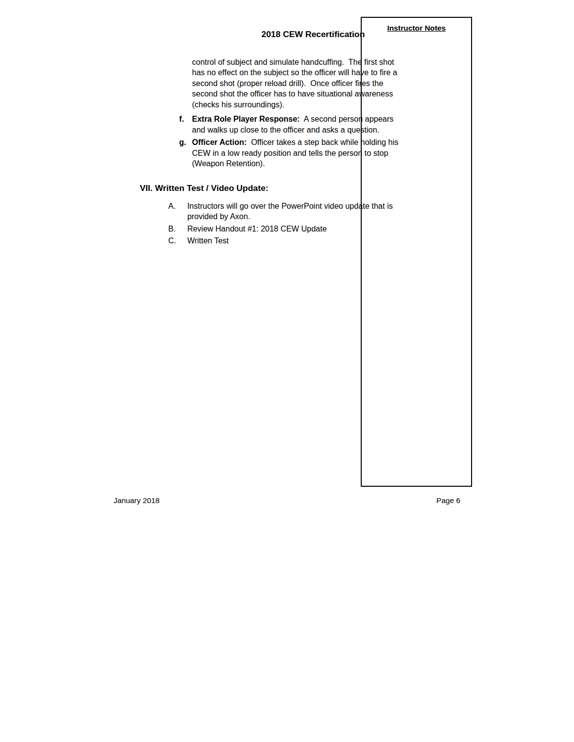Instructor Notes
2018 CEW Recertification
control of subject and simulate handcuffing. The first shot has no effect on the subject so the officer will have to fire a second shot (proper reload drill). Once officer fires the second shot the officer has to have situational awareness (checks his surroundings).
f. Extra Role Player Response: A second person appears and walks up close to the officer and asks a question.
g. Officer Action: Officer takes a step back while holding his CEW in a low ready position and tells the person to stop (Weapon Retention).
VII. Written Test / Video Update:
A. Instructors will go over the PowerPoint video update that is provided by Axon.
B. Review Handout #1: 2018 CEW Update
C. Written Test
January 2018 Page 6